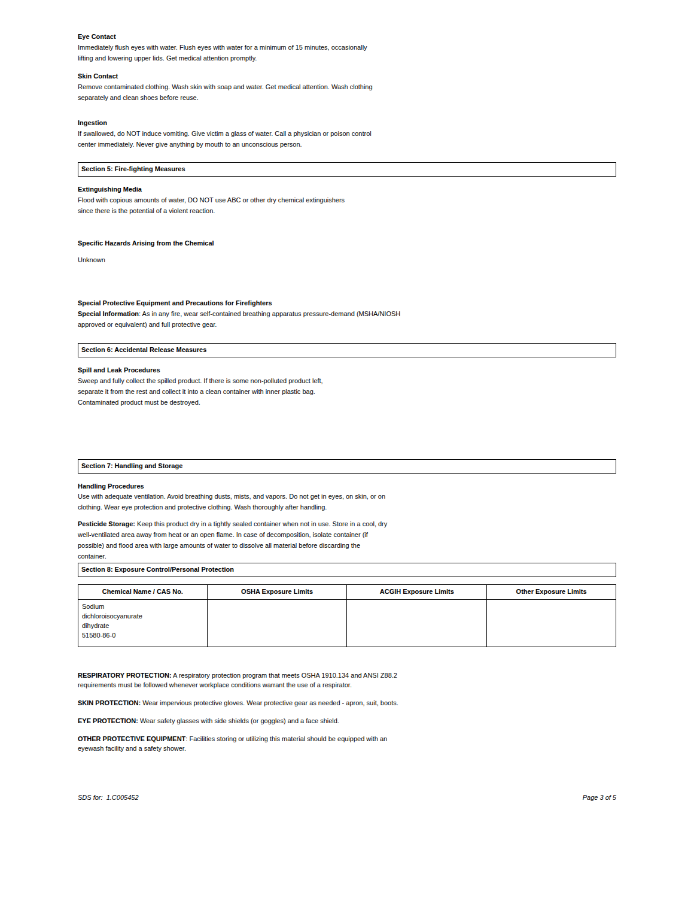Eye Contact
Immediately flush eyes with water. Flush eyes with water for a minimum of 15 minutes, occasionally
lifting and lowering upper lids. Get medical attention promptly.
Skin Contact
Remove contaminated clothing. Wash skin with soap and water. Get medical attention. Wash clothing
separately and clean shoes before reuse.
Ingestion
If swallowed, do NOT induce vomiting. Give victim a glass of water. Call a physician or poison control
center immediately. Never give anything by mouth to an unconscious person.
Section 5: Fire-fighting Measures
Extinguishing Media
Flood with copious amounts of water, DO NOT use ABC or other dry chemical extinguishers
since there is the potential of a violent reaction.
Specific Hazards Arising from the Chemical
Unknown
Special Protective Equipment and Precautions for Firefighters
Special Information: As in any fire, wear self-contained breathing apparatus pressure-demand (MSHA/NIOSH
approved or equivalent) and full protective gear.
Section 6: Accidental Release Measures
Spill and Leak Procedures
Sweep and fully collect the spilled product. If there is some non-polluted product left,
separate it from the rest and collect it into a clean container with inner plastic bag.
Contaminated product must be destroyed.
Section 7: Handling and Storage
Handling Procedures
Use with adequate ventilation. Avoid breathing dusts, mists, and vapors. Do not get in eyes, on skin, or on
clothing. Wear eye protection and protective clothing. Wash thoroughly after handling.
Pesticide Storage: Keep this product dry in a tightly sealed container when not in use. Store in a cool, dry
well-ventilated area away from heat or an open flame. In case of decomposition, isolate container (if
possible) and flood area with large amounts of water to dissolve all material before discarding the
container.
Section 8: Exposure Control/Personal Protection
| Chemical Name / CAS No. | OSHA Exposure Limits | ACGIH Exposure Limits | Other Exposure Limits |
| --- | --- | --- | --- |
| Sodium dichloroisocyanurate dihydrate 51580-86-0 | | | |
RESPIRATORY PROTECTION: A respiratory protection program that meets OSHA 1910.134 and ANSI Z88.2
requirements must be followed whenever workplace conditions warrant the use of a respirator.
SKIN PROTECTION: Wear impervious protective gloves. Wear protective gear as needed - apron, suit, boots.
EYE PROTECTION: Wear safety glasses with side shields (or goggles) and a face shield.
OTHER PROTECTIVE EQUIPMENT: Facilities storing or utilizing this material should be equipped with an
eyewash facility and a safety shower.
SDS for: 1.C005452 Page 3 of 5